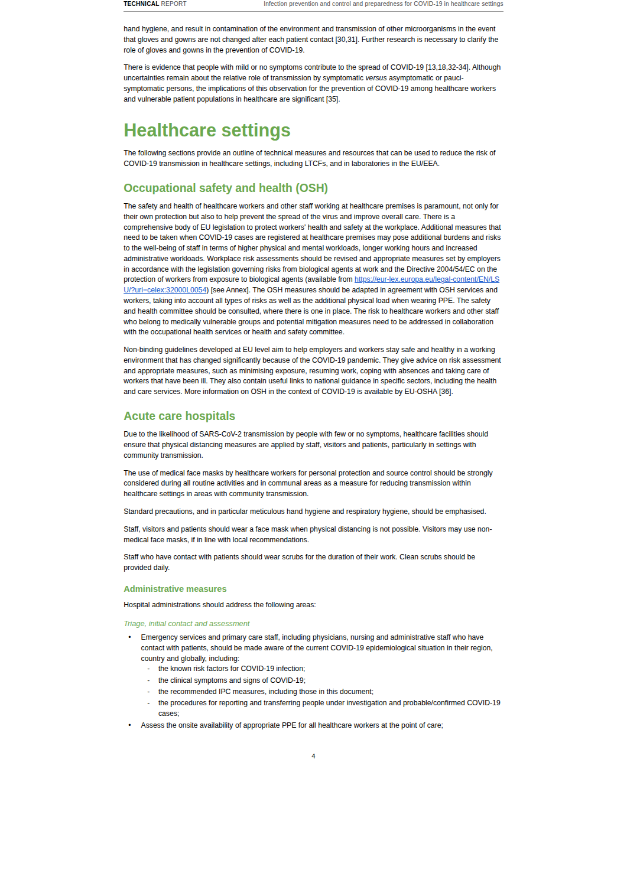TECHNICAL REPORT
Infection prevention and control and preparedness for COVID-19 in healthcare settings
hand hygiene, and result in contamination of the environment and transmission of other microorganisms in the event that gloves and gowns are not changed after each patient contact [30,31]. Further research is necessary to clarify the role of gloves and gowns in the prevention of COVID-19.
There is evidence that people with mild or no symptoms contribute to the spread of COVID-19 [13,18,32-34]. Although uncertainties remain about the relative role of transmission by symptomatic versus asymptomatic or pauci-symptomatic persons, the implications of this observation for the prevention of COVID-19 among healthcare workers and vulnerable patient populations in healthcare are significant [35].
Healthcare settings
The following sections provide an outline of technical measures and resources that can be used to reduce the risk of COVID-19 transmission in healthcare settings, including LTCFs, and in laboratories in the EU/EEA.
Occupational safety and health (OSH)
The safety and health of healthcare workers and other staff working at healthcare premises is paramount, not only for their own protection but also to help prevent the spread of the virus and improve overall care. There is a comprehensive body of EU legislation to protect workers' health and safety at the workplace. Additional measures that need to be taken when COVID-19 cases are registered at healthcare premises may pose additional burdens and risks to the well-being of staff in terms of higher physical and mental workloads, longer working hours and increased administrative workloads. Workplace risk assessments should be revised and appropriate measures set by employers in accordance with the legislation governing risks from biological agents at work and the Directive 2004/54/EC on the protection of workers from exposure to biological agents (available from https://eur-lex.europa.eu/legal-content/EN/LSU/?uri=celex:32000L0054) [see Annex]. The OSH measures should be adapted in agreement with OSH services and workers, taking into account all types of risks as well as the additional physical load when wearing PPE. The safety and health committee should be consulted, where there is one in place. The risk to healthcare workers and other staff who belong to medically vulnerable groups and potential mitigation measures need to be addressed in collaboration with the occupational health services or health and safety committee.
Non-binding guidelines developed at EU level aim to help employers and workers stay safe and healthy in a working environment that has changed significantly because of the COVID-19 pandemic. They give advice on risk assessment and appropriate measures, such as minimising exposure, resuming work, coping with absences and taking care of workers that have been ill. They also contain useful links to national guidance in specific sectors, including the health and care services. More information on OSH in the context of COVID-19 is available by EU-OSHA [36].
Acute care hospitals
Due to the likelihood of SARS-CoV-2 transmission by people with few or no symptoms, healthcare facilities should ensure that physical distancing measures are applied by staff, visitors and patients, particularly in settings with community transmission.
The use of medical face masks by healthcare workers for personal protection and source control should be strongly considered during all routine activities and in communal areas as a measure for reducing transmission within healthcare settings in areas with community transmission.
Standard precautions, and in particular meticulous hand hygiene and respiratory hygiene, should be emphasised.
Staff, visitors and patients should wear a face mask when physical distancing is not possible. Visitors may use non-medical face masks, if in line with local recommendations.
Staff who have contact with patients should wear scrubs for the duration of their work. Clean scrubs should be provided daily.
Administrative measures
Hospital administrations should address the following areas:
Triage, initial contact and assessment
Emergency services and primary care staff, including physicians, nursing and administrative staff who have contact with patients, should be made aware of the current COVID-19 epidemiological situation in their region, country and globally, including:
the known risk factors for COVID-19 infection;
the clinical symptoms and signs of COVID-19;
the recommended IPC measures, including those in this document;
the procedures for reporting and transferring people under investigation and probable/confirmed COVID-19 cases;
Assess the onsite availability of appropriate PPE for all healthcare workers at the point of care;
4